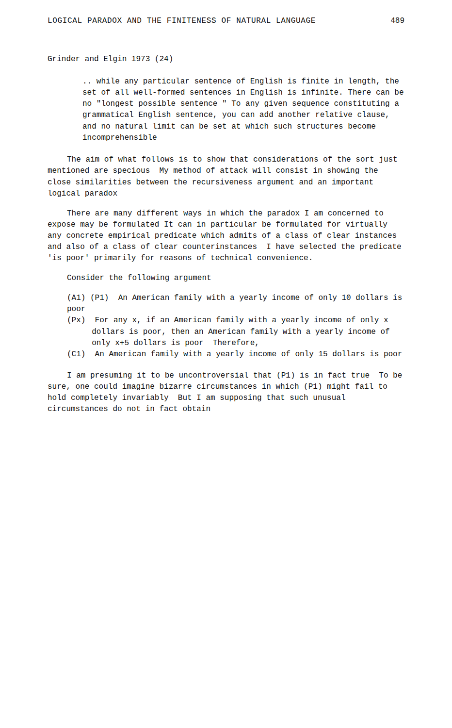Logical Paradox and the Finiteness of Natural Language
489
Grinder and Elgin 1973 (24)
.. while any particular sentence of English is finite in length, the set of all well-formed sentences in English is infinite. There can be no "longest possible sentence " To any given sequence constituting a grammatical English sentence, you can add another relative clause, and no natural limit can be set at which such structures become incomprehensible
The aim of what follows is to show that considerations of the sort just mentioned are specious My method of attack will consist in showing the close similarities between the recursiveness argument and an important logical paradox
There are many different ways in which the paradox I am concerned to expose may be formulated It can in particular be formulated for virtually any concrete empirical predicate which admits of a class of clear instances and also of a class of clear counterinstances I have selected the predicate 'is poor' primarily for reasons of technical convenience.
Consider the following argument
(A1)
(P1) An American family with a yearly income of only 10 dollars is poor
(Px) For any x, if an American family with a yearly income of only x dollars is poor, then an American family with a yearly income of only x+5 dollars is poor Therefore,
(C1) An American family with a yearly income of only 15 dollars is poor
I am presuming it to be uncontroversial that (P1) is in fact true To be sure, one could imagine bizarre circumstances in which (P1) might fail to hold completely invariably But I am supposing that such unusual circumstances do not in fact obtain